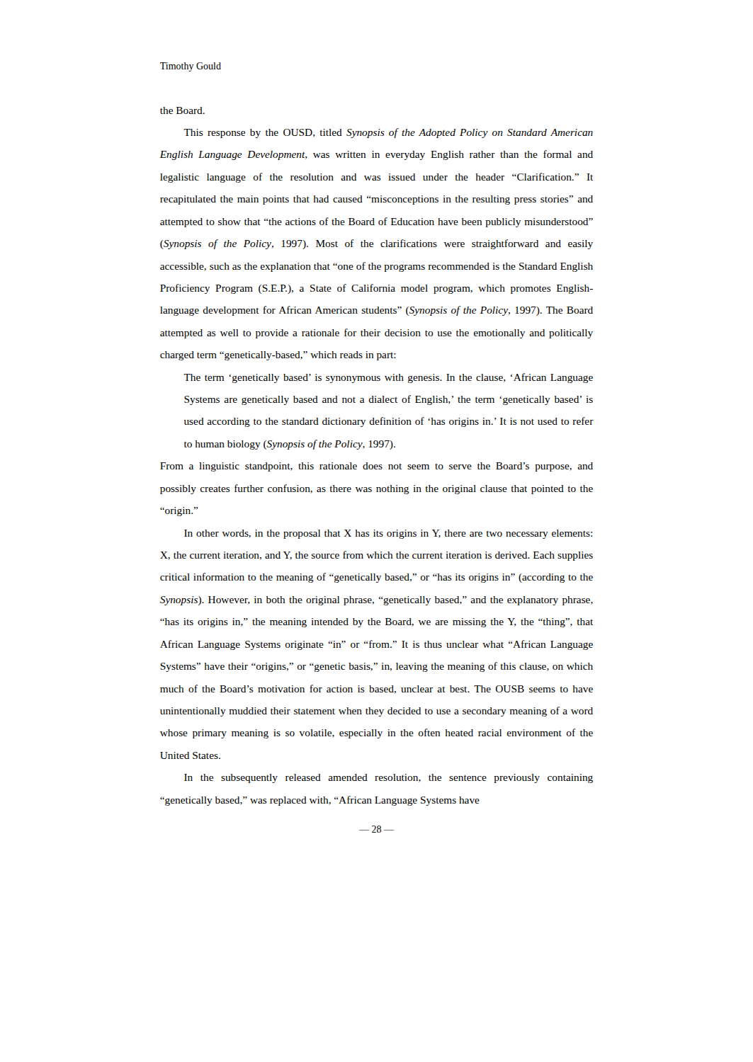Timothy Gould
the Board.
This response by the OUSD, titled Synopsis of the Adopted Policy on Standard American English Language Development, was written in everyday English rather than the formal and legalistic language of the resolution and was issued under the header “Clarification.” It recapitulated the main points that had caused “misconceptions in the resulting press stories” and attempted to show that “the actions of the Board of Education have been publicly misunderstood” (Synopsis of the Policy, 1997). Most of the clarifications were straightforward and easily accessible, such as the explanation that “one of the programs recommended is the Standard English Proficiency Program (S.E.P.), a State of California model program, which promotes English-language development for African American students” (Synopsis of the Policy, 1997). The Board attempted as well to provide a rationale for their decision to use the emotionally and politically charged term “genetically-based,” which reads in part:
The term ‘genetically based’ is synonymous with genesis. In the clause, ‘African Language Systems are genetically based and not a dialect of English,’ the term ‘genetically based’ is used according to the standard dictionary definition of ‘has origins in.’ It is not used to refer to human biology (Synopsis of the Policy, 1997).
From a linguistic standpoint, this rationale does not seem to serve the Board’s purpose, and possibly creates further confusion, as there was nothing in the original clause that pointed to the “origin.”
In other words, in the proposal that X has its origins in Y, there are two necessary elements: X, the current iteration, and Y, the source from which the current iteration is derived. Each supplies critical information to the meaning of “genetically based,” or “has its origins in” (according to the Synopsis). However, in both the original phrase, “genetically based,” and the explanatory phrase, “has its origins in,” the meaning intended by the Board, we are missing the Y, the “thing”, that African Language Systems originate “in” or “from.” It is thus unclear what “African Language Systems” have their “origins,” or “genetic basis,” in, leaving the meaning of this clause, on which much of the Board’s motivation for action is based, unclear at best. The OUSB seems to have unintentionally muddied their statement when they decided to use a secondary meaning of a word whose primary meaning is so volatile, especially in the often heated racial environment of the United States.
In the subsequently released amended resolution, the sentence previously containing “genetically based,” was replaced with, “African Language Systems have
— 28 —